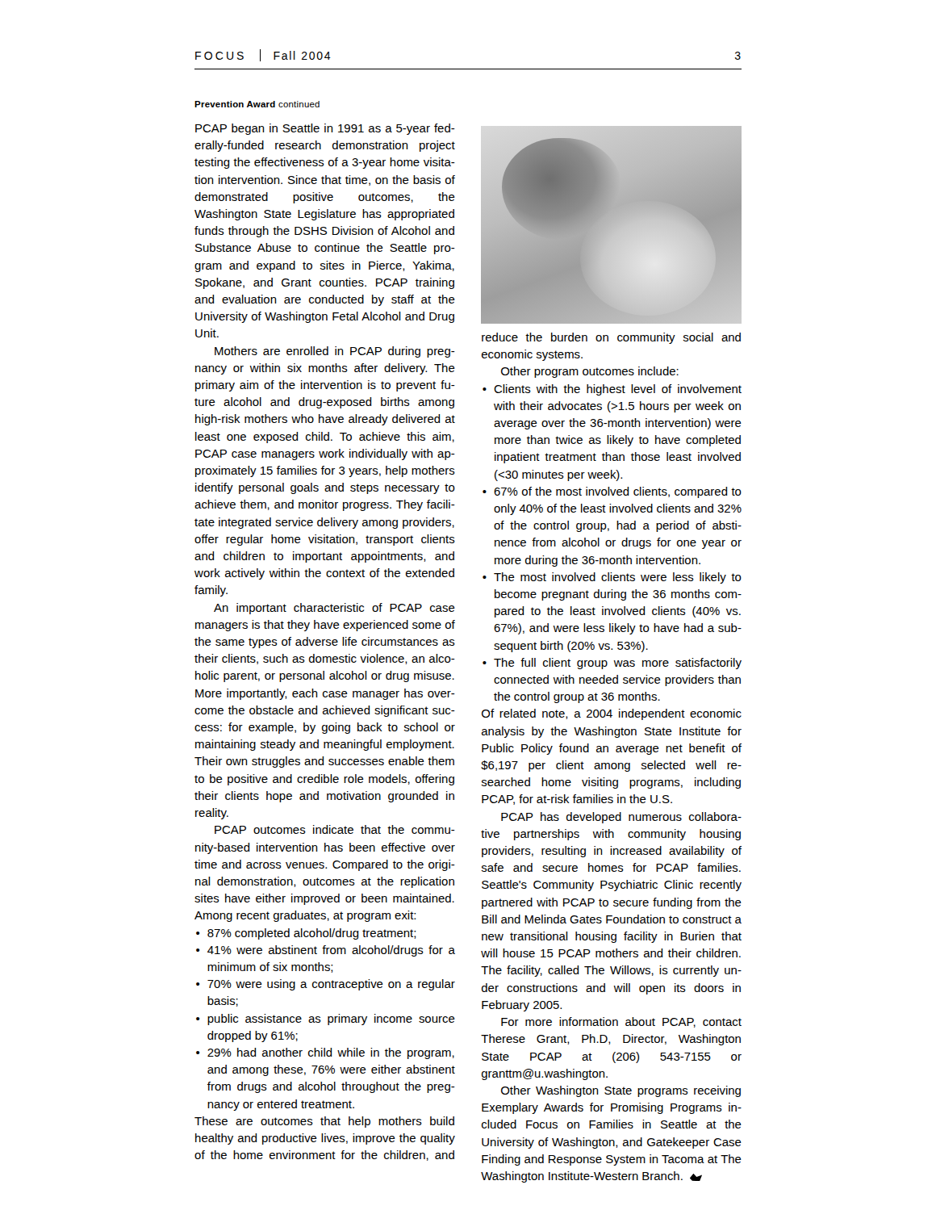FOCUS Fall 2004 3
Prevention Award continued
PCAP began in Seattle in 1991 as a 5-year federally-funded research demonstration project testing the effectiveness of a 3-year home visitation intervention. Since that time, on the basis of demonstrated positive outcomes, the Washington State Legislature has appropriated funds through the DSHS Division of Alcohol and Substance Abuse to continue the Seattle program and expand to sites in Pierce, Yakima, Spokane, and Grant counties. PCAP training and evaluation are conducted by staff at the University of Washington Fetal Alcohol and Drug Unit.
Mothers are enrolled in PCAP during pregnancy or within six months after delivery. The primary aim of the intervention is to prevent future alcohol and drug-exposed births among high-risk mothers who have already delivered at least one exposed child. To achieve this aim, PCAP case managers work individually with approximately 15 families for 3 years, help mothers identify personal goals and steps necessary to achieve them, and monitor progress. They facilitate integrated service delivery among providers, offer regular home visitation, transport clients and children to important appointments, and work actively within the context of the extended family.
An important characteristic of PCAP case managers is that they have experienced some of the same types of adverse life circumstances as their clients, such as domestic violence, an alcoholic parent, or personal alcohol or drug misuse. More importantly, each case manager has overcome the obstacle and achieved significant success: for example, by going back to school or maintaining steady and meaningful employment. Their own struggles and successes enable them to be positive and credible role models, offering their clients hope and motivation grounded in reality.
PCAP outcomes indicate that the community-based intervention has been effective over time and across venues. Compared to the original demonstration, outcomes at the replication sites have either improved or been maintained. Among recent graduates, at program exit:
87% completed alcohol/drug treatment;
41% were abstinent from alcohol/drugs for a minimum of six months;
70% were using a contraceptive on a regular basis;
public assistance as primary income source dropped by 61%;
29% had another child while in the program, and among these, 76% were either abstinent from drugs and alcohol throughout the pregnancy or entered treatment.
These are outcomes that help mothers build healthy and productive lives, improve the quality of the home environment for the children, and reduce the burden on community social and economic systems.
Other program outcomes include:
Clients with the highest level of involvement with their advocates (>1.5 hours per week on average over the 36-month intervention) were more than twice as likely to have completed inpatient treatment than those least involved (<30 minutes per week).
67% of the most involved clients, compared to only 40% of the least involved clients and 32% of the control group, had a period of abstinence from alcohol or drugs for one year or more during the 36-month intervention.
The most involved clients were less likely to become pregnant during the 36 months compared to the least involved clients (40% vs. 67%), and were less likely to have had a subsequent birth (20% vs. 53%).
The full client group was more satisfactorily connected with needed service providers than the control group at 36 months.
Of related note, a 2004 independent economic analysis by the Washington State Institute for Public Policy found an average net benefit of $6,197 per client among selected well researched home visiting programs, including PCAP, for at-risk families in the U.S.
PCAP has developed numerous collaborative partnerships with community housing providers, resulting in increased availability of safe and secure homes for PCAP families. Seattle's Community Psychiatric Clinic recently partnered with PCAP to secure funding from the Bill and Melinda Gates Foundation to construct a new transitional housing facility in Burien that will house 15 PCAP mothers and their children. The facility, called The Willows, is currently under constructions and will open its doors in February 2005.
For more information about PCAP, contact Therese Grant, Ph.D, Director, Washington State PCAP at (206) 543-7155 or granttm@u.washington.
Other Washington State programs receiving Exemplary Awards for Promising Programs included Focus on Families in Seattle at the University of Washington, and Gatekeeper Case Finding and Response System in Tacoma at The Washington Institute-Western Branch.